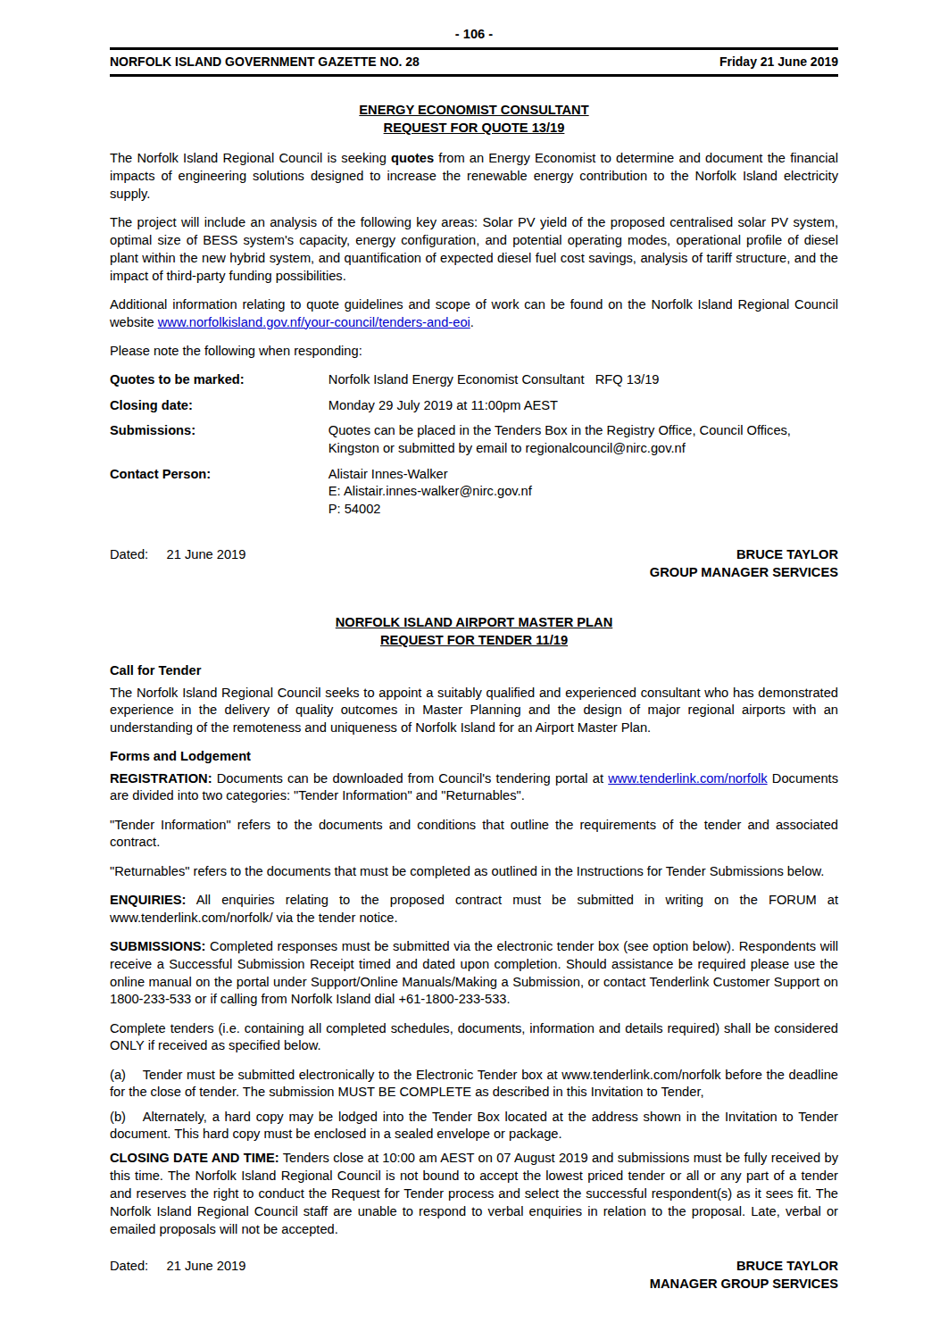- 106 -
NORFOLK ISLAND GOVERNMENT GAZETTE NO. 28 Friday 21 June 2019
ENERGY ECONOMIST CONSULTANT
REQUEST FOR QUOTE 13/19
The Norfolk Island Regional Council is seeking quotes from an Energy Economist to determine and document the financial impacts of engineering solutions designed to increase the renewable energy contribution to the Norfolk Island electricity supply.
The project will include an analysis of the following key areas: Solar PV yield of the proposed centralised solar PV system, optimal size of BESS system's capacity, energy configuration, and potential operating modes, operational profile of diesel plant within the new hybrid system, and quantification of expected diesel fuel cost savings, analysis of tariff structure, and the impact of third-party funding possibilities.
Additional information relating to quote guidelines and scope of work can be found on the Norfolk Island Regional Council website www.norfolkisland.gov.nf/your-council/tenders-and-eoi.
Please note the following when responding:
| Quotes to be marked: | Norfolk Island Energy Economist Consultant RFQ 13/19 |
| Closing date: | Monday 29 July 2019 at 11:00pm AEST |
| Submissions: | Quotes can be placed in the Tenders Box in the Registry Office, Council Offices, Kingston or submitted by email to regionalcouncil@nirc.gov.nf |
| Contact Person: | Alistair Innes-Walker E: Alistair.innes-walker@nirc.gov.nf P: 54002 |
Dated: 21 June 2019
BRUCE TAYLOR
GROUP MANAGER SERVICES
NORFOLK ISLAND AIRPORT MASTER PLAN
REQUEST FOR TENDER 11/19
Call for Tender
The Norfolk Island Regional Council seeks to appoint a suitably qualified and experienced consultant who has demonstrated experience in the delivery of quality outcomes in Master Planning and the design of major regional airports with an understanding of the remoteness and uniqueness of Norfolk Island for an Airport Master Plan.
Forms and Lodgement
REGISTRATION: Documents can be downloaded from Council's tendering portal at www.tenderlink.com/norfolk Documents are divided into two categories: "Tender Information" and "Returnables".
"Tender Information" refers to the documents and conditions that outline the requirements of the tender and associated contract.
"Returnables" refers to the documents that must be completed as outlined in the Instructions for Tender Submissions below.
ENQUIRIES: All enquiries relating to the proposed contract must be submitted in writing on the FORUM at www.tenderlink.com/norfolk/ via the tender notice.
SUBMISSIONS: Completed responses must be submitted via the electronic tender box (see option below). Respondents will receive a Successful Submission Receipt timed and dated upon completion. Should assistance be required please use the online manual on the portal under Support/Online Manuals/Making a Submission, or contact Tenderlink Customer Support on 1800-233-533 or if calling from Norfolk Island dial +61-1800-233-533.
Complete tenders (i.e. containing all completed schedules, documents, information and details required) shall be considered ONLY if received as specified below.
(a) Tender must be submitted electronically to the Electronic Tender box at www.tenderlink.com/norfolk before the deadline for the close of tender. The submission MUST BE COMPLETE as described in this Invitation to Tender,
(b) Alternately, a hard copy may be lodged into the Tender Box located at the address shown in the Invitation to Tender document. This hard copy must be enclosed in a sealed envelope or package.
CLOSING DATE AND TIME: Tenders close at 10:00 am AEST on 07 August 2019 and submissions must be fully received by this time. The Norfolk Island Regional Council is not bound to accept the lowest priced tender or all or any part of a tender and reserves the right to conduct the Request for Tender process and select the successful respondent(s) as it sees fit. The Norfolk Island Regional Council staff are unable to respond to verbal enquiries in relation to the proposal. Late, verbal or emailed proposals will not be accepted.
Dated: 21 June 2019
BRUCE TAYLOR
MANAGER GROUP SERVICES